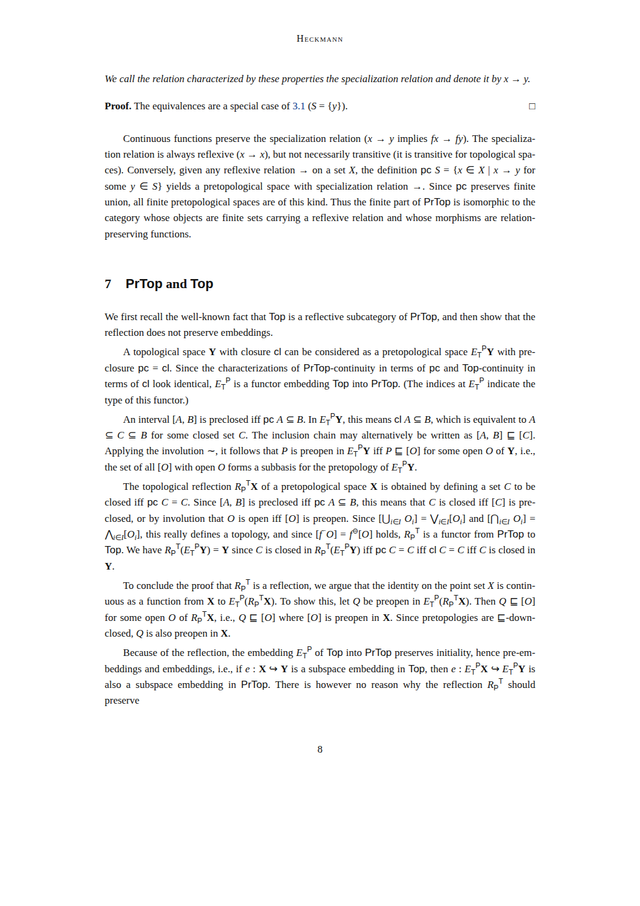Heckmann
We call the relation characterized by these properties the specialization relation and denote it by x → y.
Proof. The equivalences are a special case of 3.1 (S = {y}). □
Continuous functions preserve the specialization relation (x → y implies fx → fy). The specialization relation is always reflexive (x → x), but not necessarily transitive (it is transitive for topological spaces). Conversely, given any reflexive relation → on a set X, the definition pc S = {x ∈ X | x → y for some y ∈ S} yields a pretopological space with specialization relation →. Since pc preserves finite union, all finite pretopological spaces are of this kind. Thus the finite part of PrTop is isomorphic to the category whose objects are finite sets carrying a reflexive relation and whose morphisms are relation-preserving functions.
7 PrTop and Top
We first recall the well-known fact that Top is a reflective subcategory of PrTop, and then show that the reflection does not preserve embeddings.
A topological space Y with closure cl can be considered as a pretopological space ETPY with preclosure pc = cl. Since the characterizations of PrTop-continuity in terms of pc and Top-continuity in terms of cl look identical, ETP is a functor embedding Top into PrTop. (The indices at ETP indicate the type of this functor.)
An interval [A, B] is preclosed iff pc A ⊆ B. In ETPY, this means cl A ⊆ B, which is equivalent to A ⊆ C ⊆ B for some closed set C. The inclusion chain may alternatively be written as [A, B] ⊑ [C]. Applying the involution ∼, it follows that P is preopen in ETPY iff P ⊑ [O] for some open O of Y, i.e., the set of all [O] with open O forms a subbasis for the pretopology of ETPY.
The topological reflection RPTX of a pretopological space X is obtained by defining a set C to be closed iff pc C = C. Since [A, B] is preclosed iff pc A ⊆ B, this means that C is closed iff [C] is preclosed, or by involution that O is open iff [O] is preopen. Since [⋃i∈I Oi] = ⋁i∈I[Oi] and [⋂i∈I Oi] = ⋀i∈I[Oi], this really defines a topology, and since [f−O] = f⊖[O] holds, RPT is a functor from PrTop to Top. We have RPT(ETPY) = Y since C is closed in RPT(ETPY) iff pc C = C iff cl C = C iff C is closed in Y.
To conclude the proof that RPT is a reflection, we argue that the identity on the point set X is continuous as a function from X to ETP(RPTX). To show this, let Q be preopen in ETP(RPTX). Then Q ⊑ [O] for some open O of RPTX, i.e., Q ⊑ [O] where [O] is preopen in X. Since pretopologies are ⊑-down-closed, Q is also preopen in X.
Because of the reflection, the embedding ETP of Top into PrTop preserves initiality, hence pre-embeddings and embeddings, i.e., if e : X ↪ Y is a subspace embedding in Top, then e : ETPX ↪ ETPY is also a subspace embedding in PrTop. There is however no reason why the reflection RPT should preserve
8